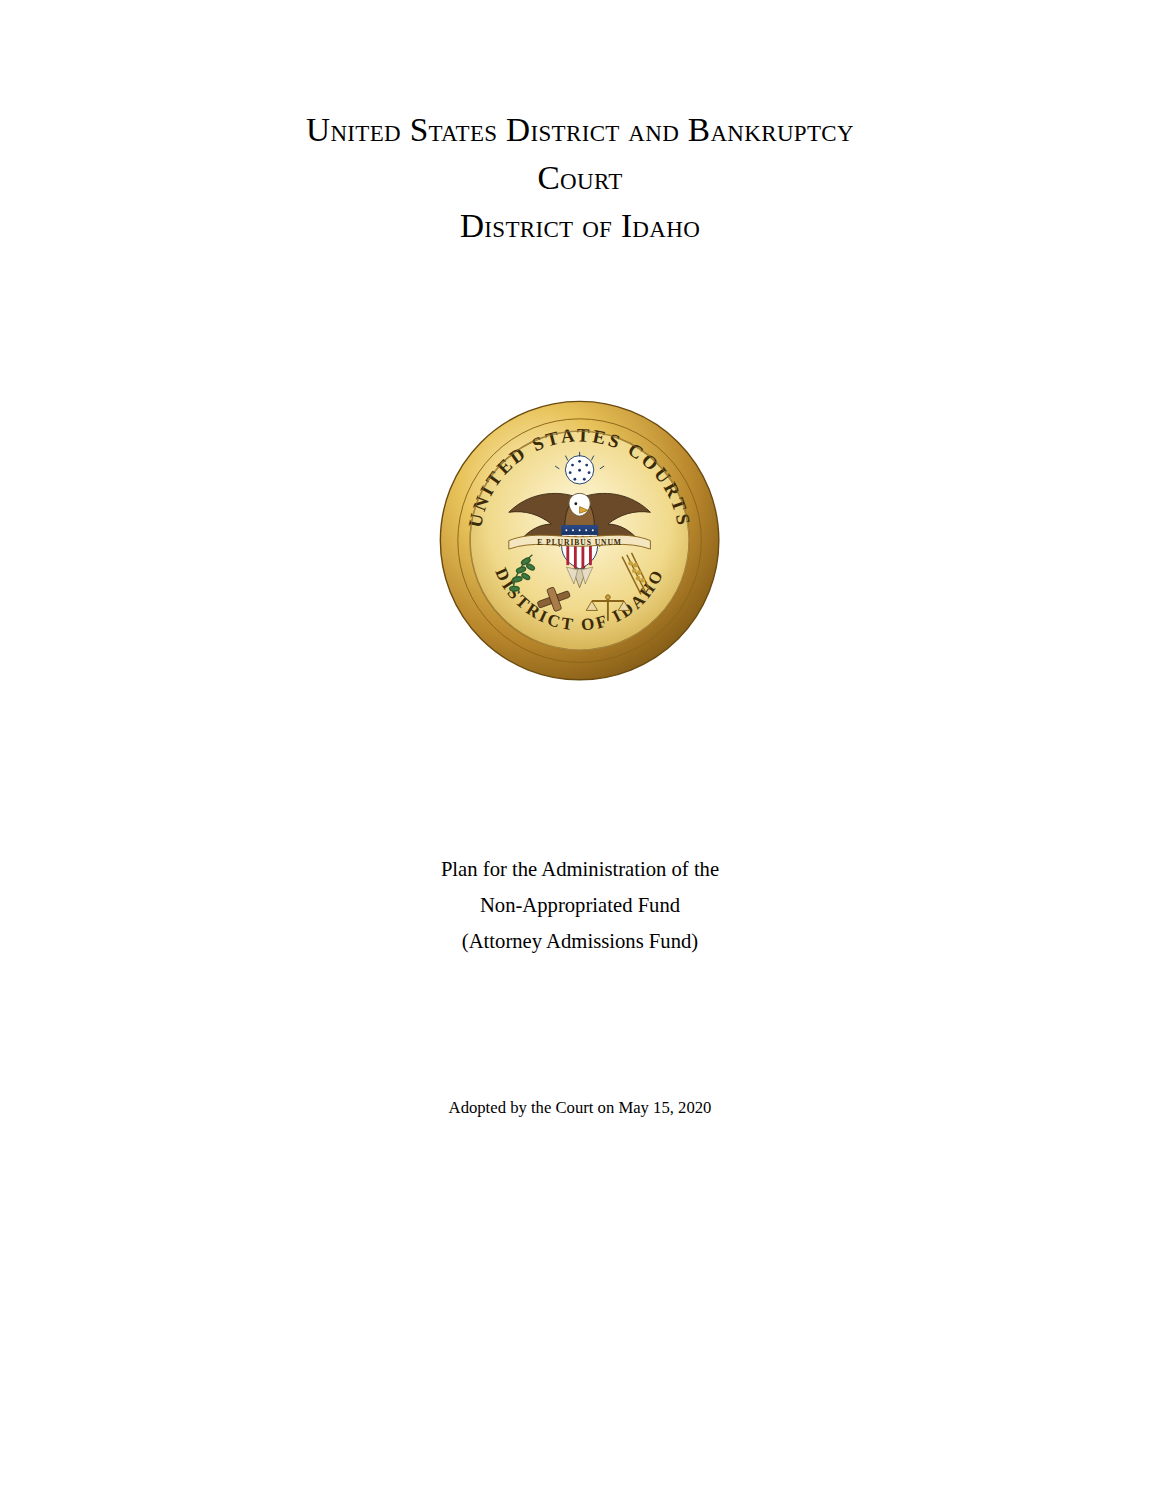United States District and Bankruptcy Court District of Idaho
UNITED STATES COURTS DISTRICT OF IDAHO E PLURIBUS UNUM
Plan for the Administration of the Non-Appropriated Fund (Attorney Admissions Fund)
Adopted by the Court on May 15, 2020